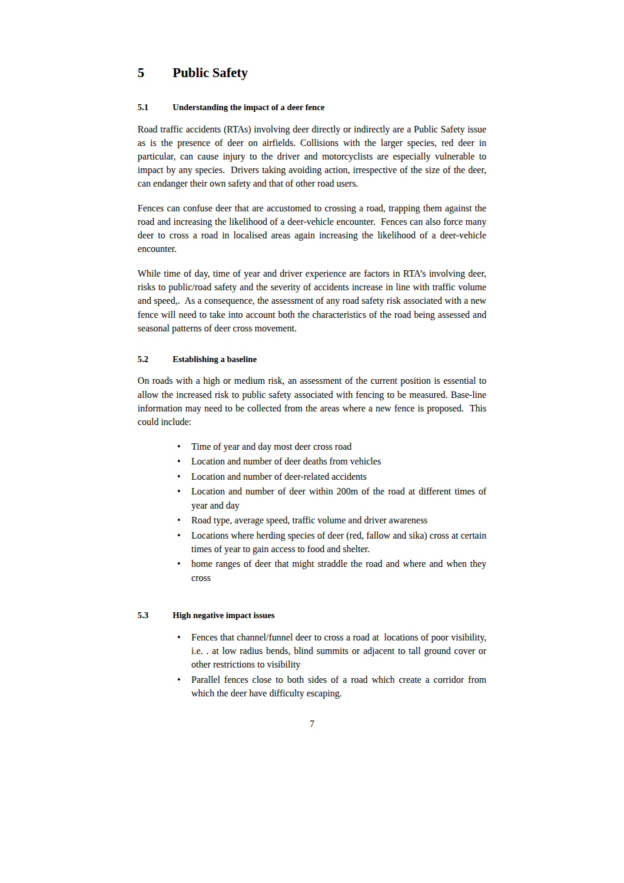5 Public Safety
5.1 Understanding the impact of a deer fence
Road traffic accidents (RTAs) involving deer directly or indirectly are a Public Safety issue as is the presence of deer on airfields. Collisions with the larger species, red deer in particular, can cause injury to the driver and motorcyclists are especially vulnerable to impact by any species. Drivers taking avoiding action, irrespective of the size of the deer, can endanger their own safety and that of other road users.
Fences can confuse deer that are accustomed to crossing a road, trapping them against the road and increasing the likelihood of a deer-vehicle encounter. Fences can also force many deer to cross a road in localised areas again increasing the likelihood of a deer-vehicle encounter.
While time of day, time of year and driver experience are factors in RTA’s involving deer, risks to public/road safety and the severity of accidents increase in line with traffic volume and speed,. As a consequence, the assessment of any road safety risk associated with a new fence will need to take into account both the characteristics of the road being assessed and seasonal patterns of deer cross movement.
5.2 Establishing a baseline
On roads with a high or medium risk, an assessment of the current position is essential to allow the increased risk to public safety associated with fencing to be measured. Base-line information may need to be collected from the areas where a new fence is proposed. This could include:
Time of year and day most deer cross road
Location and number of deer deaths from vehicles
Location and number of deer-related accidents
Location and number of deer within 200m of the road at different times of year and day
Road type, average speed, traffic volume and driver awareness
Locations where herding species of deer (red, fallow and sika) cross at certain times of year to gain access to food and shelter.
home ranges of deer that might straddle the road and where and when they cross
5.3 High negative impact issues
Fences that channel/funnel deer to cross a road at locations of poor visibility, i.e. . at low radius bends, blind summits or adjacent to tall ground cover or other restrictions to visibility
Parallel fences close to both sides of a road which create a corridor from which the deer have difficulty escaping.
7